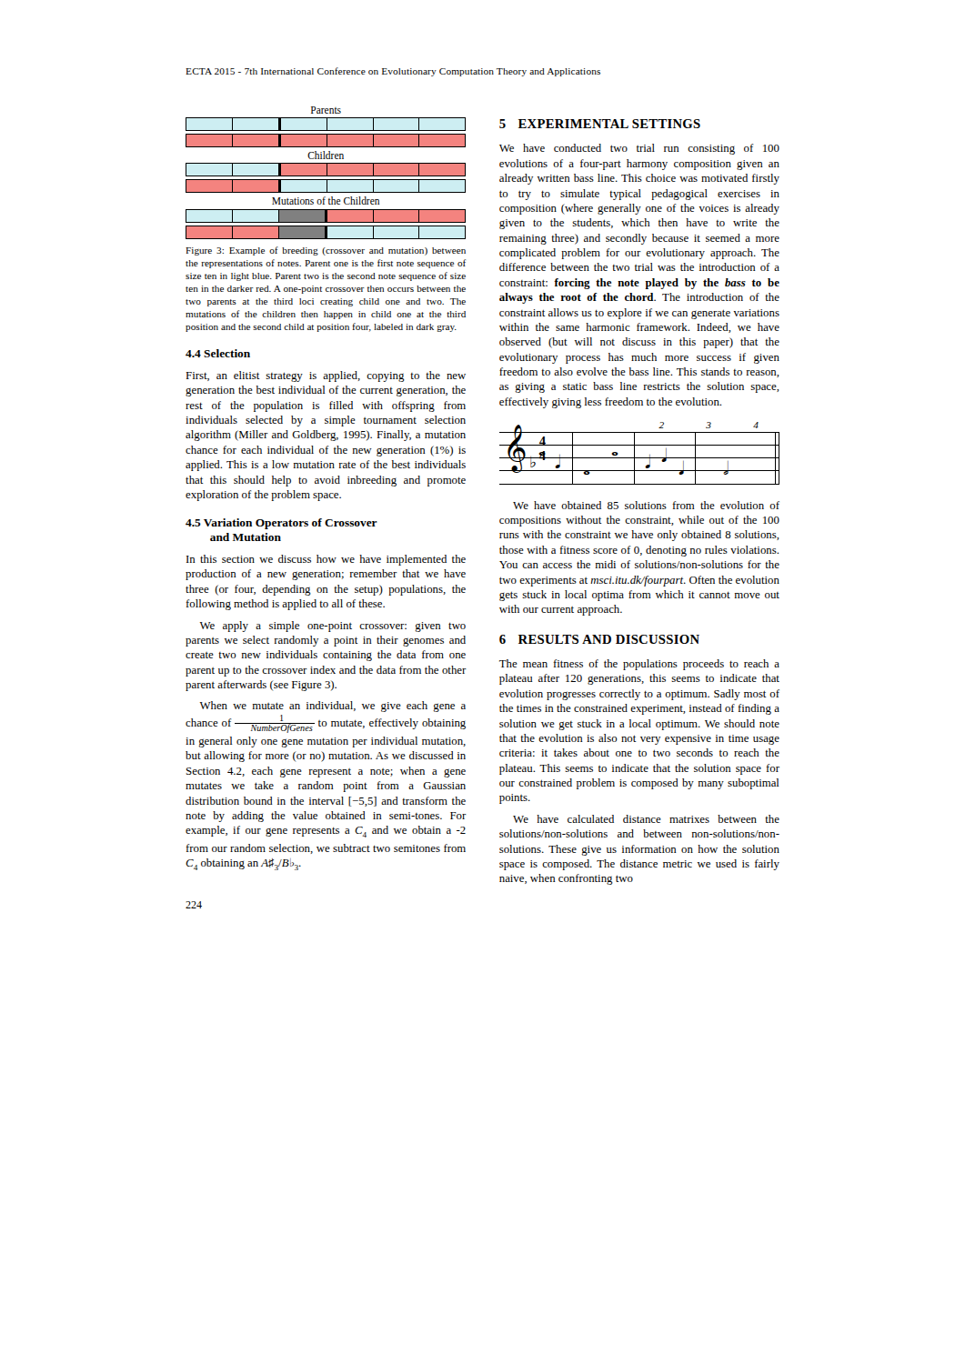ECTA 2015 - 7th International Conference on Evolutionary Computation Theory and Applications
Parents
Children
Mutations of the Children
Figure 3: Example of breeding (crossover and mutation) between the representations of notes. Parent one is the first note sequence of size ten in light blue. Parent two is the second note sequence of size ten in the darker red. A one-point crossover then occurs between the two parents at the third loci creating child one and two. The mutations of the children then happen in child one at the third position and the second child at position four, labeled in dark gray.
4.4 Selection
First, an elitist strategy is applied, copying to the new generation the best individual of the current generation, the rest of the population is filled with offspring from individuals selected by a simple tournament selection algorithm (Miller and Goldberg, 1995). Finally, a mutation chance for each individual of the new generation (1%) is applied. This is a low mutation rate of the best individuals that this should help to avoid inbreeding and promote exploration of the problem space.
4.5 Variation Operators of Crossover
and Mutation
In this section we discuss how we have implemented the production of a new generation; remember that we have three (or four, depending on the setup) populations, the following method is applied to all of these.
We apply a simple one-point crossover: given two parents we select randomly a point in their genomes and create two new individuals containing the data from one parent up to the crossover index and the data from the other parent afterwards (see Figure 3).
When we mutate an individual, we give each gene a chance of 1 NumberOfGenes to mutate, effectively obtaining in general only one gene mutation per individual mutation, but allowing for more (or no) mutation. As we discussed in Section 4.2, each gene represent a note; when a gene mutates we take a random point from a Gaussian distribution bound in the interval [−5,5] and transform the note by adding the value obtained in semi-tones. For example, if our gene represents a C4 and we obtain a -2 from our random selection, we subtract two semitones from C4 obtaining an A♯3/B♭3.
5 EXPERIMENTAL SETTINGS
We have conducted two trial run consisting of 100 evolutions of a four-part harmony composition given an already written bass line. This choice was motivated firstly to try to simulate typical pedagogical exercises in composition (where generally one of the voices is already given to the students, which then have to write the remaining three) and secondly because it seemed a more complicated problem for our evolutionary approach. The difference between the two trial was the introduction of a constraint: forcing the note played by the bass to be always the root of the chord. The introduction of the constraint allows us to explore if we can generate variations within the same harmonic framework. Indeed, we have observed (but will not discuss in this paper) that the evolutionary process has much more success if given freedom to also evolve the bass line. This stands to reason, as giving a static bass line restricts the solution space, effectively giving less freedom to the evolution.
234
𝄞
♭
4
4
𝅝
𝅘𝅥
𝅝
𝅝
𝅘𝅥
𝅘𝅥
𝅘𝅥
𝅗𝅥
We have obtained 85 solutions from the evolution of compositions without the constraint, while out of the 100 runs with the constraint we have only obtained 8 solutions, those with a fitness score of 0, denoting no rules violations. You can access the midi of solutions/non-solutions for the two experiments at msci.itu.dk/fourpart. Often the evolution gets stuck in local optima from which it cannot move out with our current approach.
6 RESULTS AND DISCUSSION
The mean fitness of the populations proceeds to reach a plateau after 120 generations, this seems to indicate that evolution progresses correctly to a optimum. Sadly most of the times in the constrained experiment, instead of finding a solution we get stuck in a local optimum. We should note that the evolution is also not very expensive in time usage criteria: it takes about one to two seconds to reach the plateau. This seems to indicate that the solution space for our constrained problem is composed by many suboptimal points.
We have calculated distance matrixes between the solutions/non-solutions and between non-solutions/non-solutions. These give us information on how the solution space is composed. The distance metric we used is fairly naive, when confronting two
224